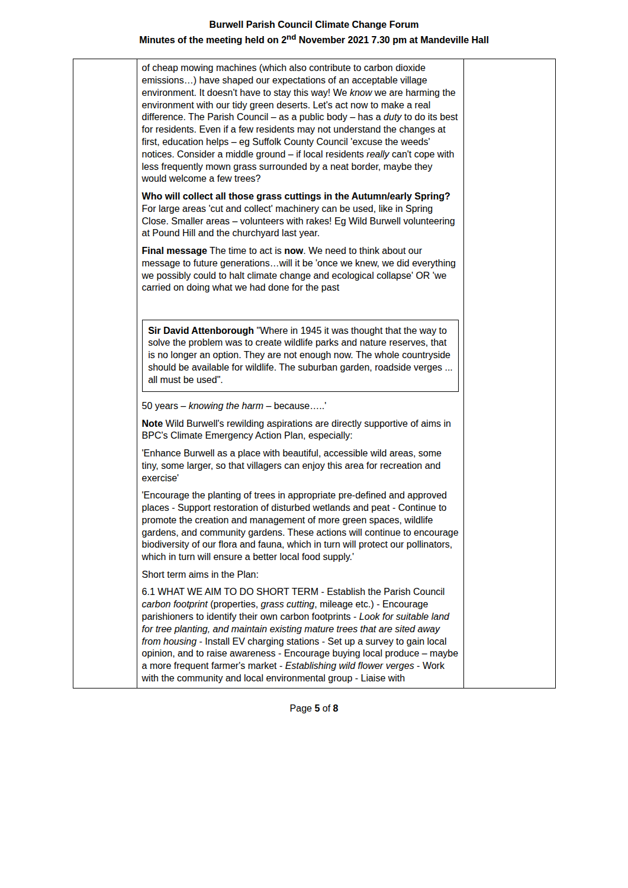Burwell Parish Council Climate Change Forum
Minutes of the meeting held on 2nd November 2021 7.30 pm at Mandeville Hall
| | of cheap mowing machines (which also contribute to carbon dioxide emissions…) have shaped our expectations of an acceptable village environment. It doesn't have to stay this way! We know we are harming the environment with our tidy green deserts. Let's act now to make a real difference. The Parish Council – as a public body – has a duty to do its best for residents. Even if a few residents may not understand the changes at first, education helps – eg Suffolk County Council 'excuse the weeds' notices. Consider a middle ground – if local residents really can't cope with less frequently mown grass surrounded by a neat border, maybe they would welcome a few trees? Who will collect all those grass cuttings in the Autumn/early Spring? For large areas 'cut and collect' machinery can be used, like in Spring Close. Smaller areas – volunteers with rakes! Eg Wild Burwell volunteering at Pound Hill and the churchyard last year. Final message The time to act is now . We need to think about our message to future generations…will it be 'once we knew, we did everything we possibly could to halt climate change and ecological collapse' OR 'we carried on doing what we had done for the past Sir David Attenborough "Where in 1945 it was thought that the way to solve the problem was to create wildlife parks and nature reserves, that is no longer an option. They are not enough now. The whole countryside should be available for wildlife. The suburban garden, roadside verges ... all must be used". 50 years – knowing the harm – because…..' Note Wild Burwell's rewilding aspirations are directly supportive of aims in BPC's Climate Emergency Action Plan, especially: 'Enhance Burwell as a place with beautiful, accessible wild areas, some tiny, some larger, so that villagers can enjoy this area for recreation and exercise' 'Encourage the planting of trees in appropriate pre-defined and approved places - Support restoration of disturbed wetlands and peat - Continue to promote the creation and management of more green spaces, wildlife gardens, and community gardens. These actions will continue to encourage biodiversity of our flora and fauna, which in turn will protect our pollinators, which in turn will ensure a better local food supply.' Short term aims in the Plan: 6.1 WHAT WE AIM TO DO SHORT TERM - Establish the Parish Council carbon footprint (properties, grass cutting , mileage etc.) - Encourage parishioners to identify their own carbon footprints - Look for suitable land for tree planting, and maintain existing mature trees that are sited away from housing - Install EV charging stations - Set up a survey to gain local opinion, and to raise awareness - Encourage buying local produce – maybe a more frequent farmer's market - Establishing wild flower verges - Work with the community and local environmental group - Liaise with | |
Page 5 of 8